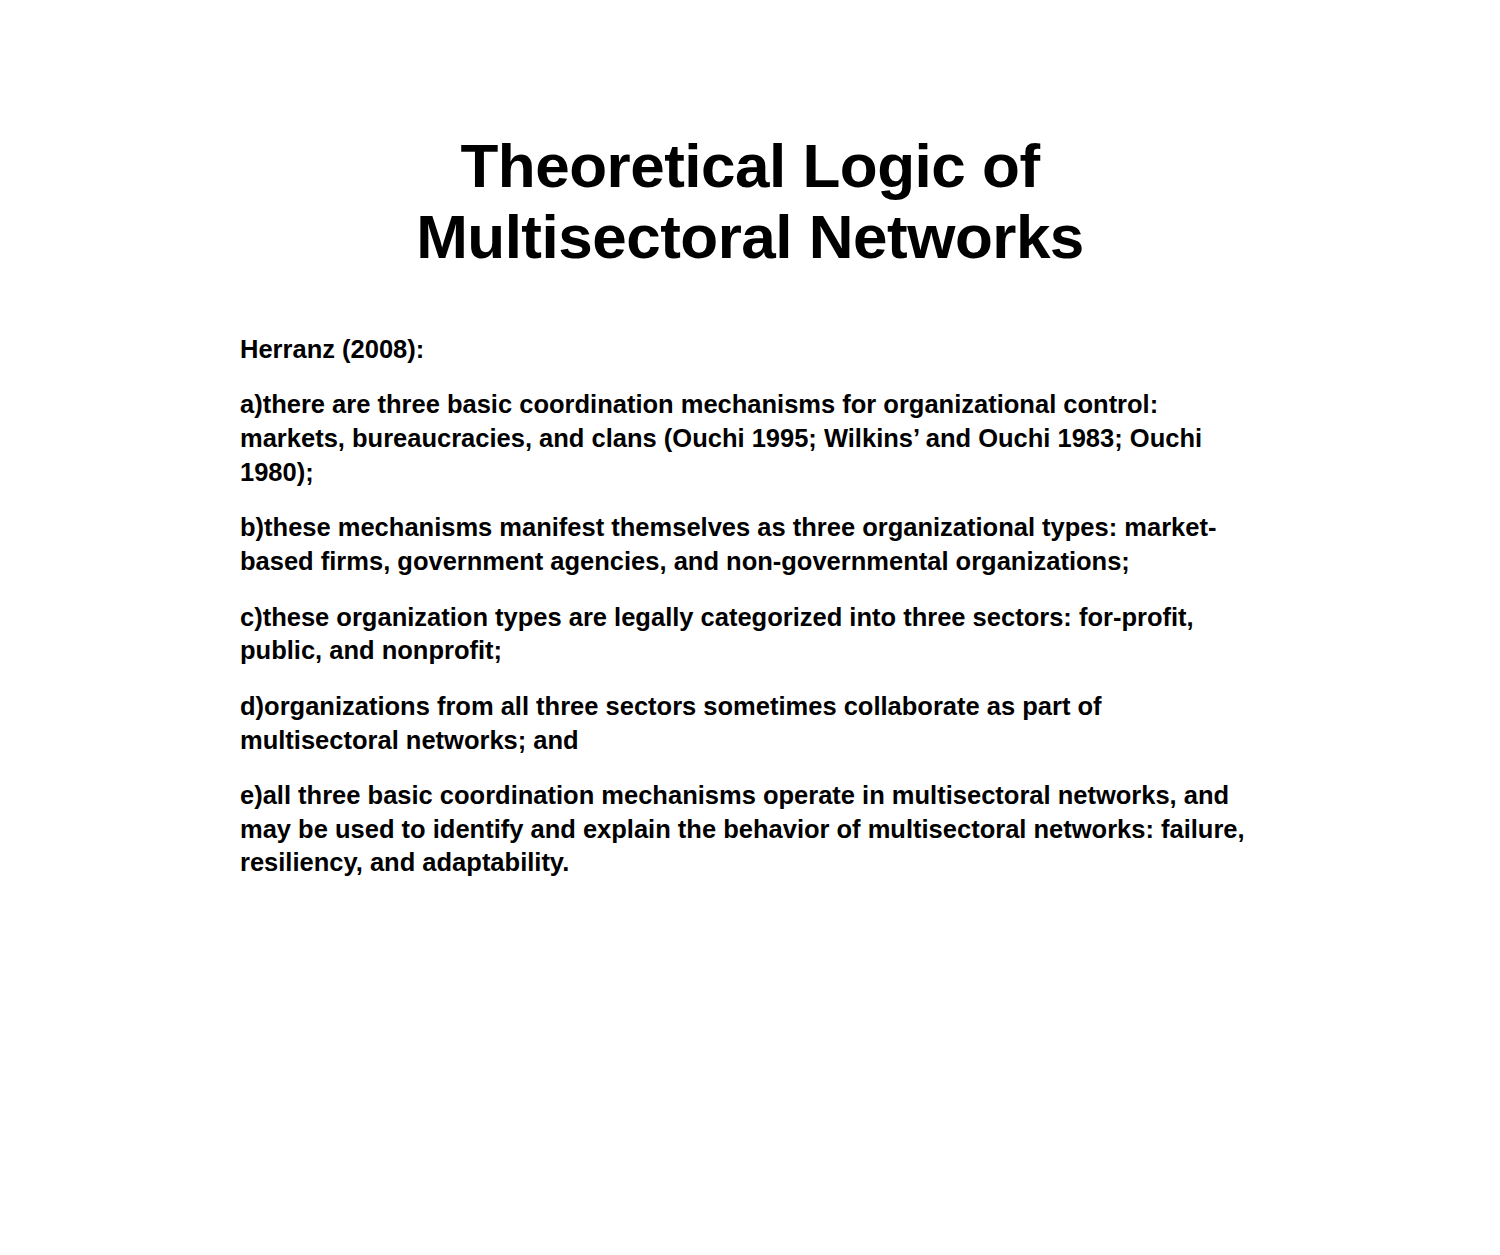Theoretical Logic of
Multisectoral Networks
Herranz (2008):
a)there are three basic coordination mechanisms for organizational control: markets, bureaucracies, and clans (Ouchi 1995; Wilkins’ and Ouchi 1983; Ouchi 1980);
b)these mechanisms manifest themselves as three organizational types: market-based firms, government agencies, and non-governmental organizations;
c)these organization types are legally categorized into three sectors: for-profit, public, and nonprofit;
d)organizations from all three sectors sometimes collaborate as part of multisectoral networks; and
e)all three basic coordination mechanisms operate in multisectoral networks, and may be used to identify and explain the behavior of multisectoral networks: failure, resiliency, and adaptability.